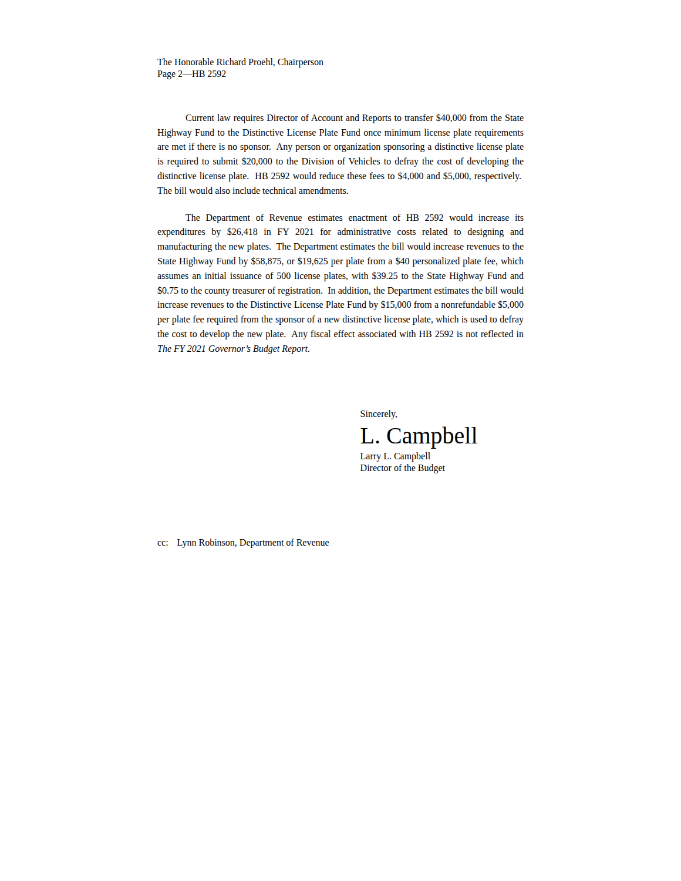The Honorable Richard Proehl, Chairperson
Page 2—HB 2592
Current law requires Director of Account and Reports to transfer $40,000 from the State Highway Fund to the Distinctive License Plate Fund once minimum license plate requirements are met if there is no sponsor. Any person or organization sponsoring a distinctive license plate is required to submit $20,000 to the Division of Vehicles to defray the cost of developing the distinctive license plate. HB 2592 would reduce these fees to $4,000 and $5,000, respectively. The bill would also include technical amendments.
The Department of Revenue estimates enactment of HB 2592 would increase its expenditures by $26,418 in FY 2021 for administrative costs related to designing and manufacturing the new plates. The Department estimates the bill would increase revenues to the State Highway Fund by $58,875, or $19,625 per plate from a $40 personalized plate fee, which assumes an initial issuance of 500 license plates, with $39.25 to the State Highway Fund and $0.75 to the county treasurer of registration. In addition, the Department estimates the bill would increase revenues to the Distinctive License Plate Fund by $15,000 from a nonrefundable $5,000 per plate fee required from the sponsor of a new distinctive license plate, which is used to defray the cost to develop the new plate. Any fiscal effect associated with HB 2592 is not reflected in The FY 2021 Governor’s Budget Report.
Sincerely,
L. Campbell
Larry L. Campbell
Director of the Budget
cc: Lynn Robinson, Department of Revenue